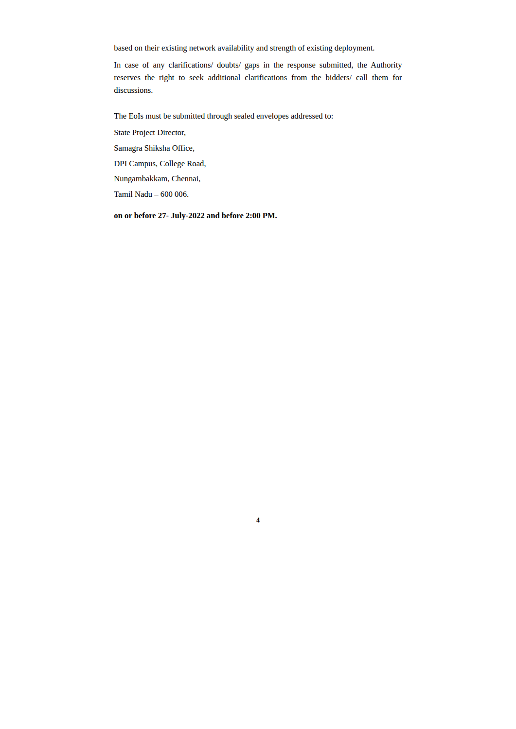based on their existing network availability and strength of existing deployment.
In case of any clarifications/ doubts/ gaps in the response submitted, the Authority reserves the right to seek additional clarifications from the bidders/ call them for discussions.
The EoIs must be submitted through sealed envelopes addressed to:
State Project Director,
Samagra Shiksha Office,
DPI Campus, College Road,
Nungambakkam, Chennai,
Tamil Nadu – 600 006.
on or before 27- July-2022 and before 2:00 PM.
4